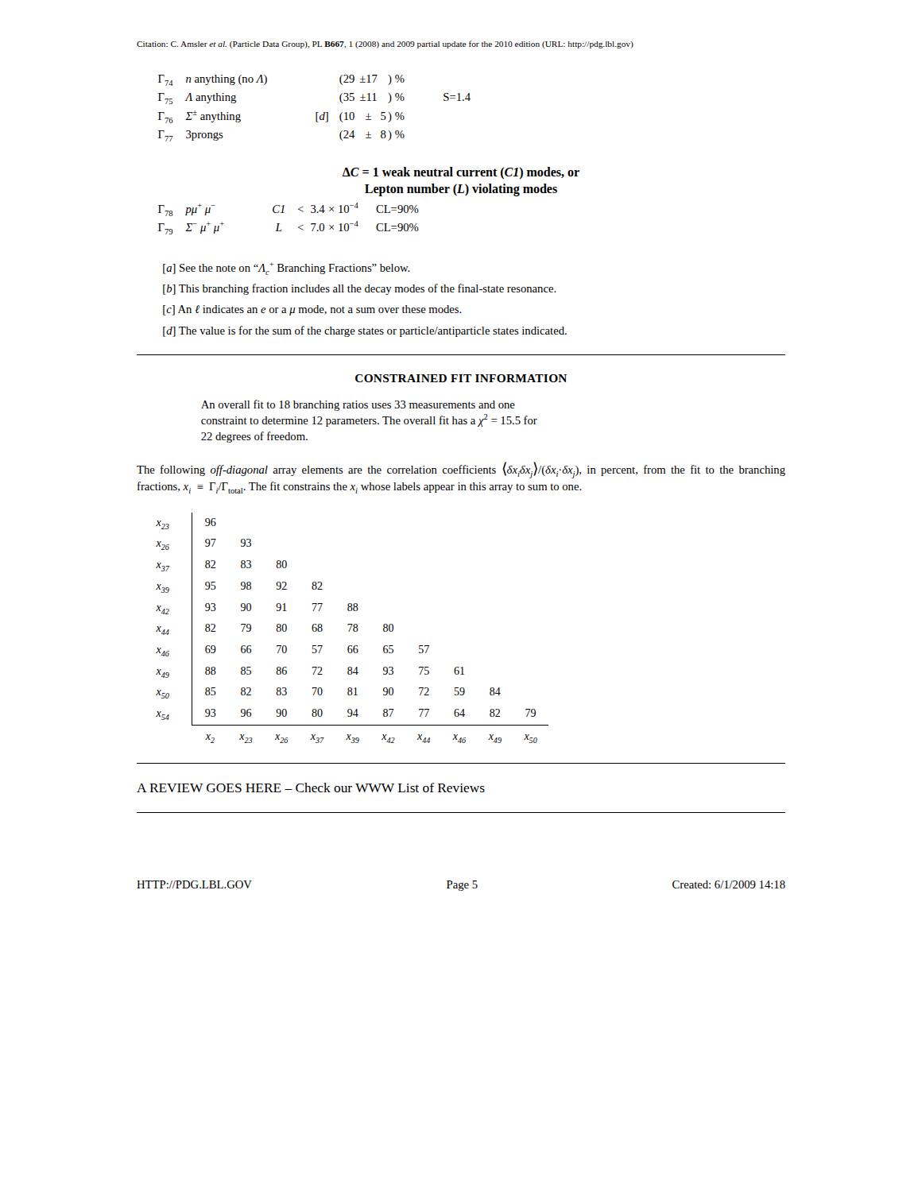Citation: C. Amsler et al. (Particle Data Group), PL B667, 1 (2008) and 2009 partial update for the 2010 edition (URL: http://pdg.lbl.gov)
| Γ 74 | n anything (no Λ ) | | (29 | | ±17 | | ) % | |
| Γ 75 | Λ anything | | (35 | | ±11 | | ) % | S=1.4 |
| Γ 76 | Σ ± anything | [ d ] | (10 | | ± | 5 | ) % | |
| Γ 77 | 3prongs | | (24 | | ± | 8 | ) % | |
ΔC = 1 weak neutral current (C1) modes, or Lepton number (L) violating modes
| Γ 78 | pμ + μ − | C1 | < | 3.4 | × 10 −4 | CL=90% |
| Γ 79 | Σ − μ + μ + | L | < | 7.0 | × 10 −4 | CL=90% |
[a] See the note on “Λc+ Branching Fractions” below.
[b] This branching fraction includes all the decay modes of the final-state resonance.
[c] An ℓ indicates an e or a μ mode, not a sum over these modes.
[d] The value is for the sum of the charge states or particle/antiparticle states indicated.
CONSTRAINED FIT INFORMATION
An overall fit to 18 branching ratios uses 33 measurements and one constraint to determine 12 parameters. The overall fit has a χ2 = 15.5 for 22 degrees of freedom.
The following off-diagonal array elements are the correlation coefficients ⟨δxiδxj⟩/(δxi·δxj), in percent, from the fit to the branching fractions, xi ≡ Γi/Γtotal. The fit constrains the xi whose labels appear in this array to sum to one.
| x 23 | 96 | | | | | | | | | |
| x 26 | 97 | 93 | | | | | | | | |
| x 37 | 82 | 83 | 80 | | | | | | | |
| x 39 | 95 | 98 | 92 | 82 | | | | | | |
| x 42 | 93 | 90 | 91 | 77 | 88 | | | | | |
| x 44 | 82 | 79 | 80 | 68 | 78 | 80 | | | | |
| x 46 | 69 | 66 | 70 | 57 | 66 | 65 | 57 | | | |
| x 49 | 88 | 85 | 86 | 72 | 84 | 93 | 75 | 61 | | |
| x 50 | 85 | 82 | 83 | 70 | 81 | 90 | 72 | 59 | 84 | |
| x 54 | 93 | 96 | 90 | 80 | 94 | 87 | 77 | 64 | 82 | 79 |
| | x 2 | x 23 | x 26 | x 37 | x 39 | x 42 | x 44 | x 46 | x 49 | x 50 |
A REVIEW GOES HERE – Check our WWW List of Reviews
HTTP://PDG.LBL.GOV Page 5 Created: 6/1/2009 14:18